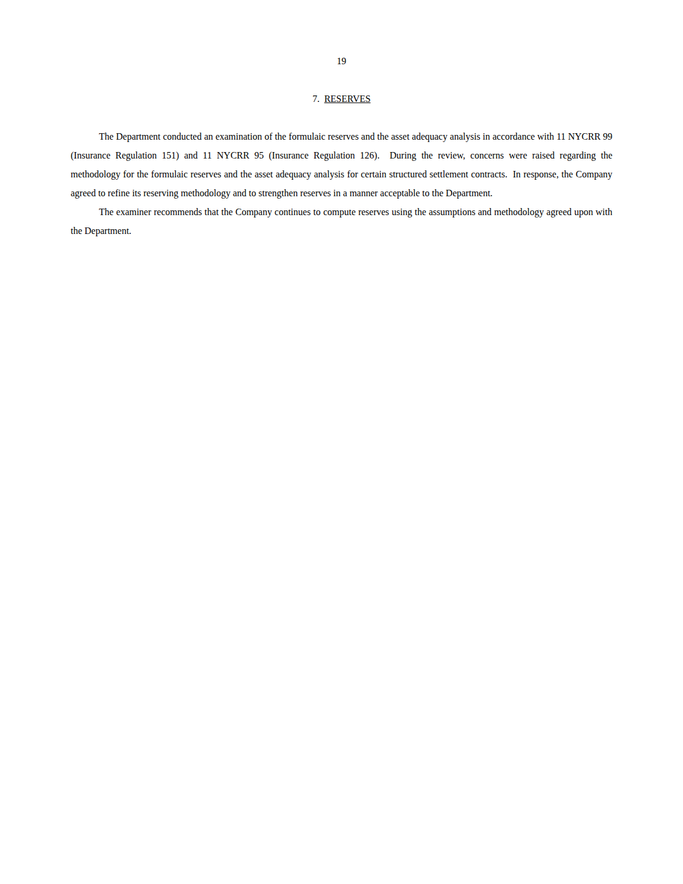19
7. RESERVES
The Department conducted an examination of the formulaic reserves and the asset adequacy analysis in accordance with 11 NYCRR 99 (Insurance Regulation 151) and 11 NYCRR 95 (Insurance Regulation 126). During the review, concerns were raised regarding the methodology for the formulaic reserves and the asset adequacy analysis for certain structured settlement contracts. In response, the Company agreed to refine its reserving methodology and to strengthen reserves in a manner acceptable to the Department.
The examiner recommends that the Company continues to compute reserves using the assumptions and methodology agreed upon with the Department.